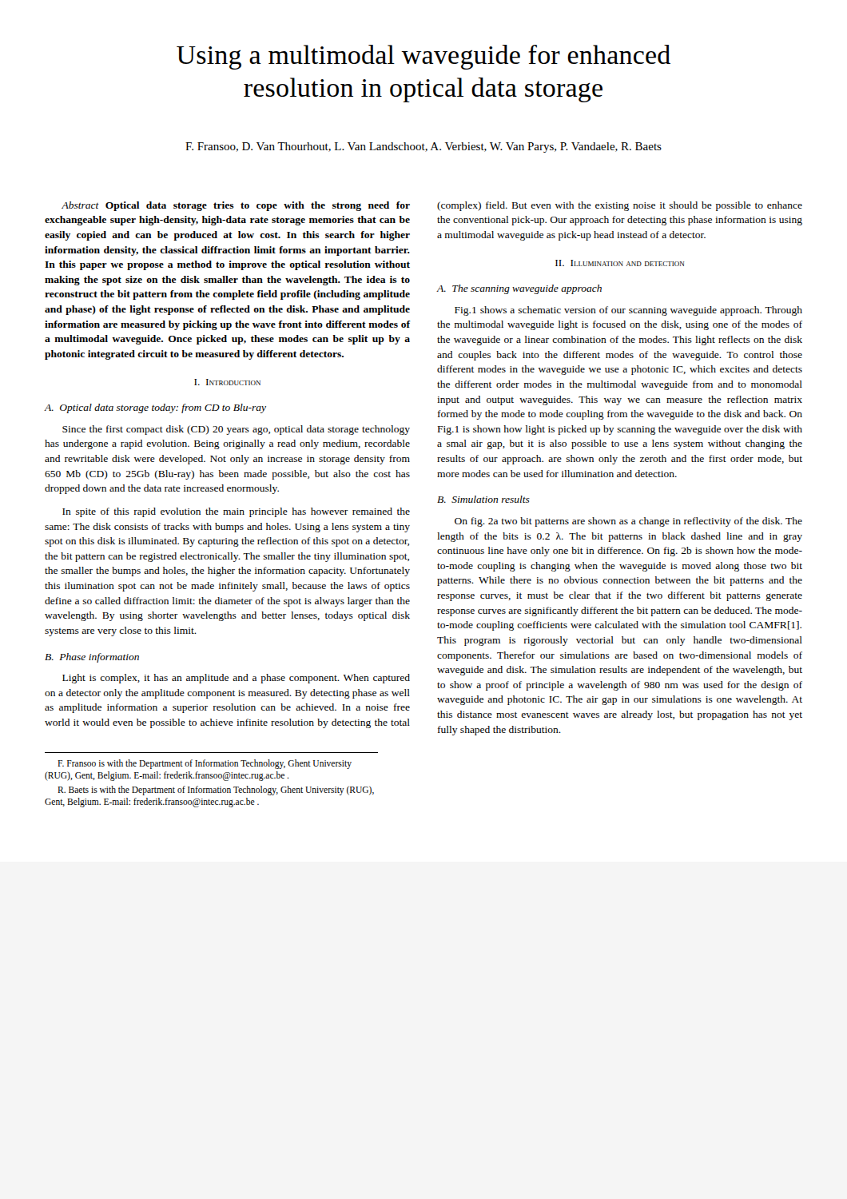Using a multimodal waveguide for enhanced
resolution in optical data storage
F. Fransoo, D. Van Thourhout, L. Van Landschoot, A. Verbiest, W. Van Parys, P. Vandaele, R. Baets
Abstract Optical data storage tries to cope with the strong need for exchangeable super high-density, high-data rate storage memories that can be easily copied and can be produced at low cost. In this search for higher information density, the classical diffraction limit forms an important barrier. In this paper we propose a method to improve the optical resolution without making the spot size on the disk smaller than the wavelength. The idea is to reconstruct the bit pattern from the complete field profile (including amplitude and phase) of the light response of reflected on the disk. Phase and amplitude information are measured by picking up the wave front into different modes of a multimodal waveguide. Once picked up, these modes can be split up by a photonic integrated circuit to be measured by different detectors.
I. Introduction
A. Optical data storage today: from CD to Blu-ray
Since the first compact disk (CD) 20 years ago, optical data storage technology has undergone a rapid evolution. Being originally a read only medium, recordable and rewritable disk were developed. Not only an increase in storage density from 650 Mb (CD) to 25Gb (Blu-ray) has been made possible, but also the cost has dropped down and the data rate increased enormously.
In spite of this rapid evolution the main principle has however remained the same: The disk consists of tracks with bumps and holes. Using a lens system a tiny spot on this disk is illuminated. By capturing the reflection of this spot on a detector, the bit pattern can be registred electronically. The smaller the tiny illumination spot, the smaller the bumps and holes, the higher the information capacity. Unfortunately this ilumination spot can not be made infinitely small, because the laws of optics define a so called diffraction limit: the diameter of the spot is always larger than the wavelength. By using shorter wavelengths and better lenses, todays optical disk systems are very close to this limit.
B. Phase information
Light is complex, it has an amplitude and a phase component. When captured on a detector only the amplitude component is measured. By detecting phase as well as amplitude information a superior resolution can be achieved. In a noise free world it would even be possible to achieve infinite resolution by detecting the total (complex) field. But even with the existing noise it should be possible to enhance the conventional pick-up. Our approach for detecting this phase information is using a multimodal waveguide as pick-up head instead of a detector.
II. Illumination and detection
A. The scanning waveguide approach
Fig.1 shows a schematic version of our scanning waveguide approach. Through the multimodal waveguide light is focused on the disk, using one of the modes of the waveguide or a linear combination of the modes. This light reflects on the disk and couples back into the different modes of the waveguide. To control those different modes in the waveguide we use a photonic IC, which excites and detects the different order modes in the multimodal waveguide from and to monomodal input and output waveguides. This way we can measure the reflection matrix formed by the mode to mode coupling from the waveguide to the disk and back. On Fig.1 is shown how light is picked up by scanning the waveguide over the disk with a smal air gap, but it is also possible to use a lens system without changing the results of our approach. are shown only the zeroth and the first order mode, but more modes can be used for illumination and detection.
B. Simulation results
On fig. 2a two bit patterns are shown as a change in reflectivity of the disk. The length of the bits is 0.2 λ. The bit patterns in black dashed line and in gray continuous line have only one bit in difference. On fig. 2b is shown how the mode-to-mode coupling is changing when the waveguide is moved along those two bit patterns. While there is no obvious connection between the bit patterns and the response curves, it must be clear that if the two different bit patterns generate response curves are significantly different the bit pattern can be deduced. The mode-to-mode coupling coefficients were calculated with the simulation tool CAMFR[1]. This program is rigorously vectorial but can only handle two-dimensional components. Therefor our simulations are based on two-dimensional models of waveguide and disk. The simulation results are independent of the wavelength, but to show a proof of principle a wavelength of 980 nm was used for the design of waveguide and photonic IC. The air gap in our simulations is one wavelength. At this distance most evanescent waves are already lost, but propagation has not yet fully shaped the distribution.
F. Fransoo is with the Department of Information Technology, Ghent University (RUG), Gent, Belgium. E-mail: frederik.fransoo@intec.rug.ac.be .
R. Baets is with the Department of Information Technology, Ghent University (RUG), Gent, Belgium. E-mail: frederik.fransoo@intec.rug.ac.be .